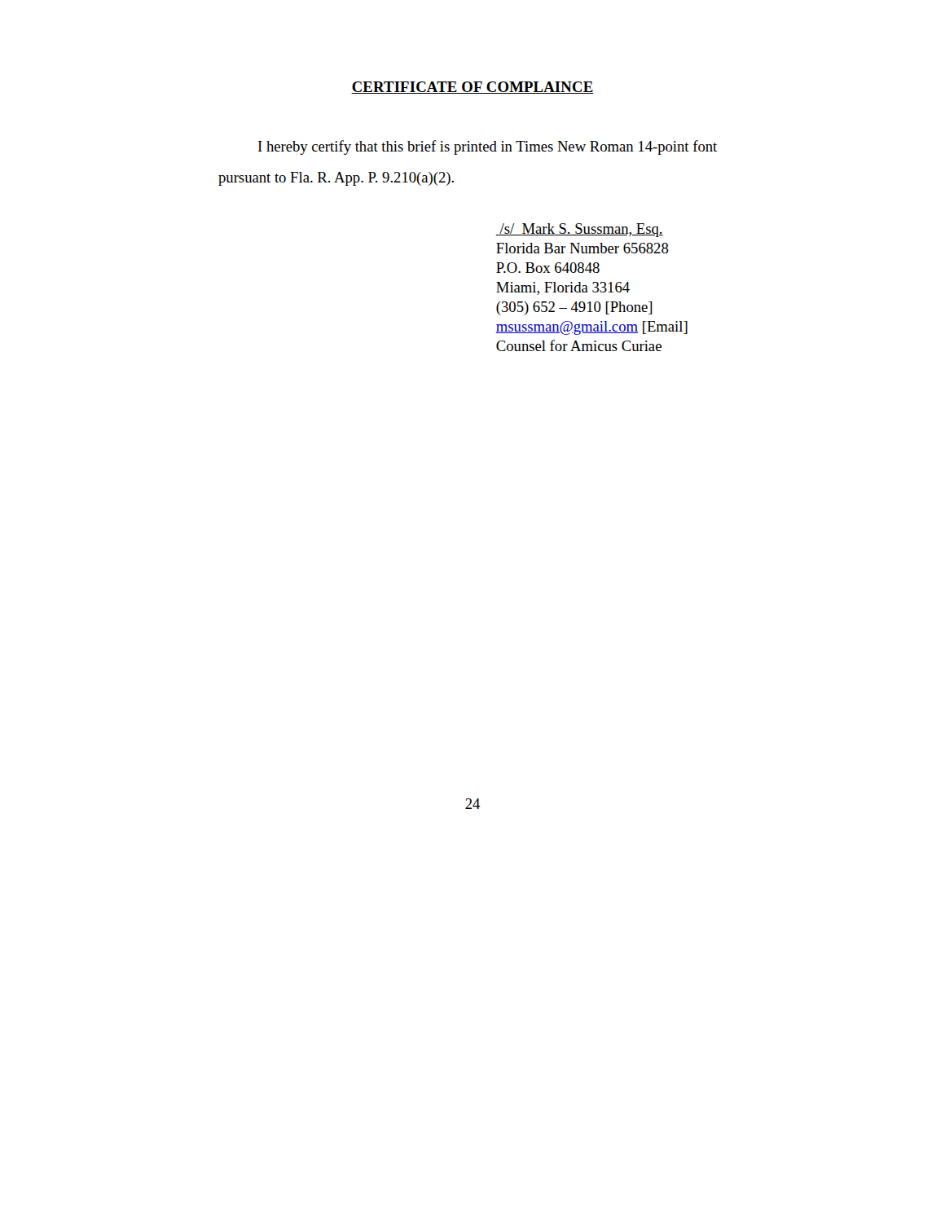CERTIFICATE OF COMPLAINCE
I hereby certify that this brief is printed in Times New Roman 14-point font pursuant to Fla. R. App. P. 9.210(a)(2).
/s/ Mark S. Sussman, Esq.
Florida Bar Number 656828
P.O. Box 640848
Miami, Florida 33164
(305) 652 – 4910 [Phone]
msussman@gmail.com [Email]
Counsel for Amicus Curiae
24